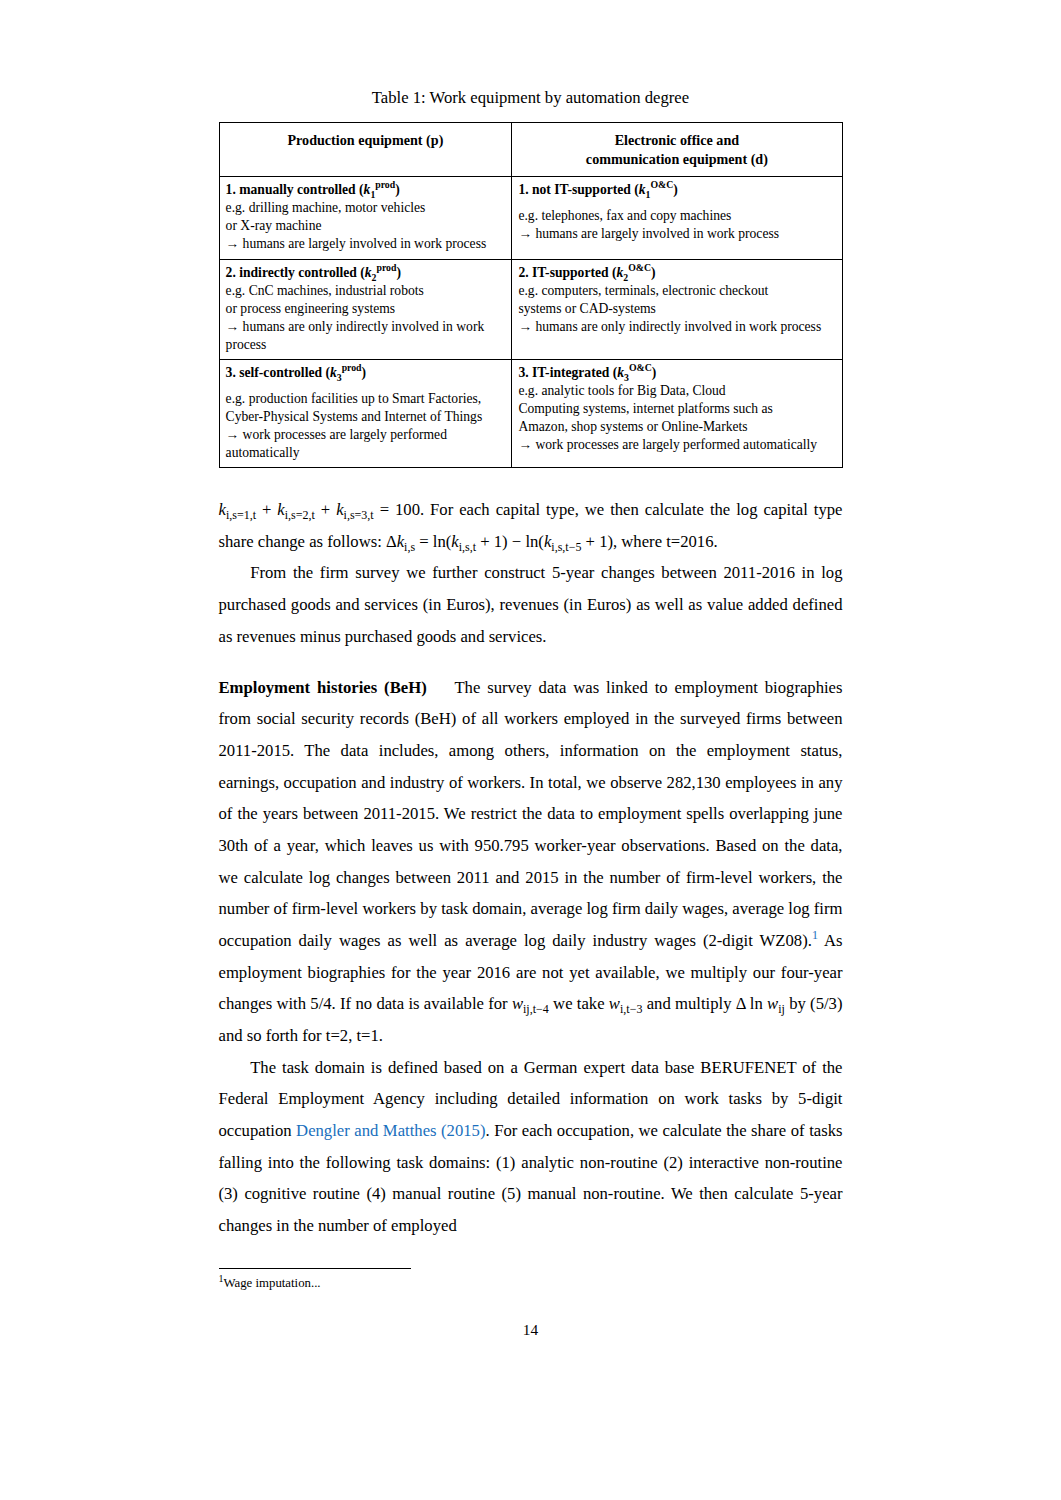Table 1: Work equipment by automation degree
| Production equipment (p) | Electronic office and communication equipment (d) |
| 1. manually controlled ( k 1 prod ) e.g. drilling machine, motor vehicles or X-ray machine → humans are largely involved in work process | 1. not IT-supported ( k 1 O&C ) e.g. telephones, fax and copy machines → humans are largely involved in work process |
| 2. indirectly controlled ( k 2 prod ) e.g. CnC machines, industrial robots or process engineering systems → humans are only indirectly involved in work process | 2. IT-supported ( k 2 O&C ) e.g. computers, terminals, electronic checkout systems or CAD-systems → humans are only indirectly involved in work process |
| 3. self-controlled ( k 3 prod ) e.g. production facilities up to Smart Factories, Cyber-Physical Systems and Internet of Things → work processes are largely performed automatically | 3. IT-integrated ( k 3 O&C ) e.g. analytic tools for Big Data, Cloud Computing systems, internet platforms such as Amazon, shop systems or Online-Markets → work processes are largely performed automatically |
ki,s=1,t + ki,s=2,t + ki,s=3,t = 100. For each capital type, we then calculate the log capital type share change as follows: Δki,s = ln(ki,s,t + 1) − ln(ki,s,t−5 + 1), where t=2016.
From the firm survey we further construct 5-year changes between 2011-2016 in log purchased goods and services (in Euros), revenues (in Euros) as well as value added defined as revenues minus purchased goods and services.
Employment histories (BeH) The survey data was linked to employment biographies from social security records (BeH) of all workers employed in the surveyed firms between 2011-2015. The data includes, among others, information on the employment status, earnings, occupation and industry of workers. In total, we observe 282,130 employees in any of the years between 2011-2015. We restrict the data to employment spells overlapping june 30th of a year, which leaves us with 950.795 worker-year observations. Based on the data, we calculate log changes between 2011 and 2015 in the number of firm-level workers, the number of firm-level workers by task domain, average log firm daily wages, average log firm occupation daily wages as well as average log daily industry wages (2-digit WZ08).1 As employment biographies for the year 2016 are not yet available, we multiply our four-year changes with 5/4. If no data is available for wij,t−4 we take wi,t−3 and multiply Δ ln wij by (5/3) and so forth for t=2, t=1.
The task domain is defined based on a German expert data base BERUFENET of the Federal Employment Agency including detailed information on work tasks by 5-digit occupation Dengler and Matthes (2015). For each occupation, we calculate the share of tasks falling into the following task domains: (1) analytic non-routine (2) interactive non-routine (3) cognitive routine (4) manual routine (5) manual non-routine. We then calculate 5-year changes in the number of employed
1Wage imputation...
14